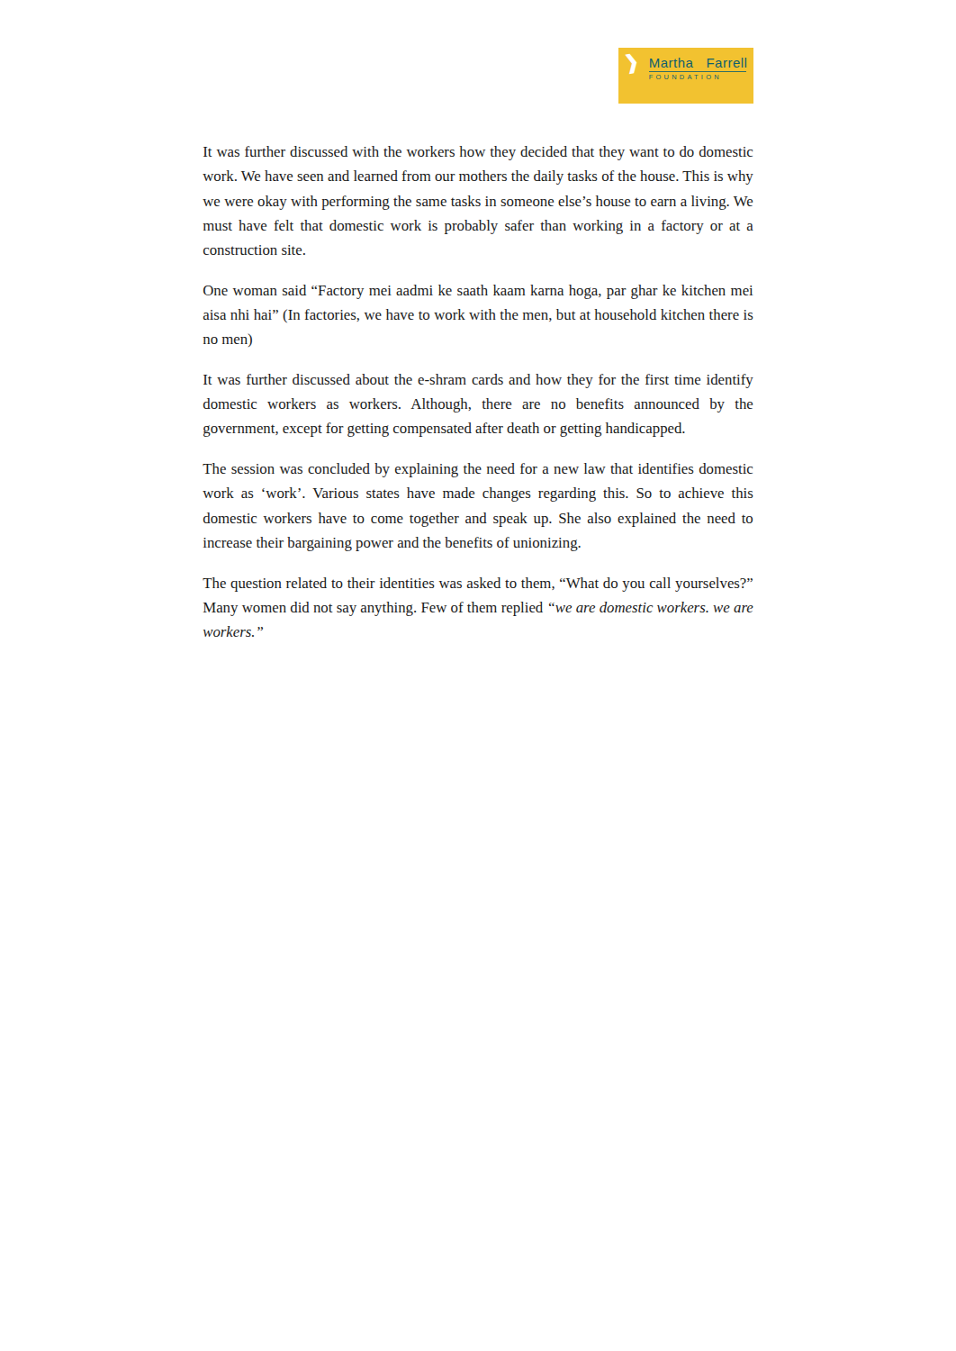❱ MarthaFarrell FOUNDATION
It was further discussed with the workers how they decided that they want to do domestic work. We have seen and learned from our mothers the daily tasks of the house. This is why we were okay with performing the same tasks in someone else’s house to earn a living. We must have felt that domestic work is probably safer than working in a factory or at a construction site.
One woman said “Factory mei aadmi ke saath kaam karna hoga, par ghar ke kitchen mei aisa nhi hai” (In factories, we have to work with the men, but at household kitchen there is no men)
It was further discussed about the e-shram cards and how they for the first time identify domestic workers as workers. Although, there are no benefits announced by the government, except for getting compensated after death or getting handicapped.
The session was concluded by explaining the need for a new law that identifies domestic work as ‘work’. Various states have made changes regarding this. So to achieve this domestic workers have to come together and speak up. She also explained the need to increase their bargaining power and the benefits of unionizing.
The question related to their identities was asked to them, “What do you call yourselves?” Many women did not say anything. Few of them replied “we are domestic workers. we are workers.”